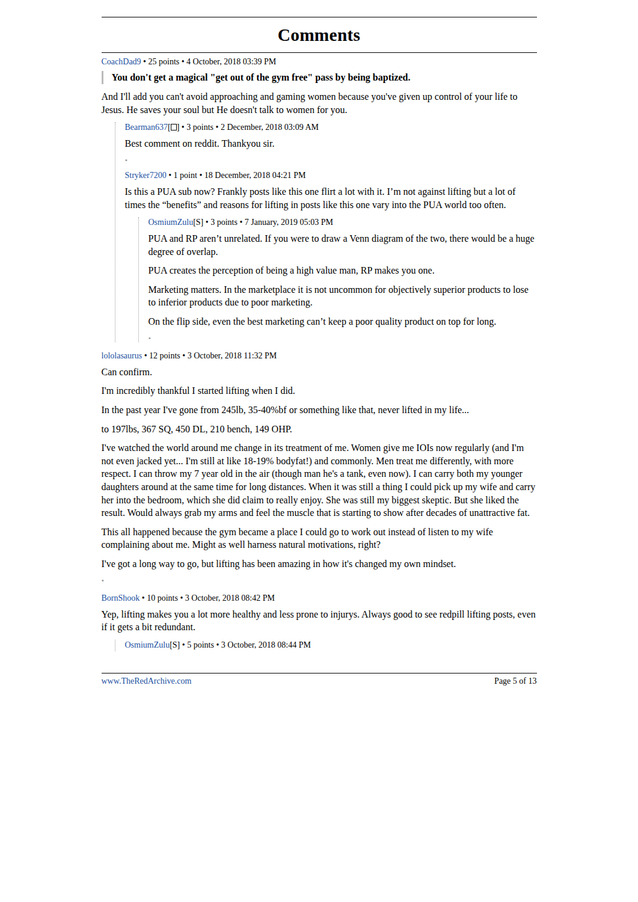Comments
CoachDad9 • 25 points • 4 October, 2018 03:39 PM
You don't get a magical "get out of the gym free" pass by being baptized.
And I'll add you can't avoid approaching and gaming women because you've given up control of your life to Jesus. He saves your soul but He doesn't talk to women for you.
Bearman637[ ] • 3 points • 2 December, 2018 03:09 AM
Best comment on reddit. Thankyou sir.
•
Stryker7200 • 1 point • 18 December, 2018 04:21 PM
Is this a PUA sub now? Frankly posts like this one flirt a lot with it. I’m not against lifting but a lot of times the “benefits” and reasons for lifting in posts like this one vary into the PUA world too often.
OsmiumZulu[S] • 3 points • 7 January, 2019 05:03 PM
PUA and RP aren’t unrelated. If you were to draw a Venn diagram of the two, there would be a huge degree of overlap.
PUA creates the perception of being a high value man, RP makes you one.
Marketing matters. In the marketplace it is not uncommon for objectively superior products to lose to inferior products due to poor marketing.
On the flip side, even the best marketing can’t keep a poor quality product on top for long.
•
lololasaurus • 12 points • 3 October, 2018 11:32 PM
Can confirm.
I'm incredibly thankful I started lifting when I did.
In the past year I've gone from 245lb, 35-40%bf or something like that, never lifted in my life...
to 197lbs, 367 SQ, 450 DL, 210 bench, 149 OHP.
I've watched the world around me change in its treatment of me. Women give me IOIs now regularly (and I'm not even jacked yet... I'm still at like 18-19% bodyfat!) and commonly. Men treat me differently, with more respect. I can throw my 7 year old in the air (though man he's a tank, even now). I can carry both my younger daughters around at the same time for long distances. When it was still a thing I could pick up my wife and carry her into the bedroom, which she did claim to really enjoy. She was still my biggest skeptic. But she liked the result. Would always grab my arms and feel the muscle that is starting to show after decades of unattractive fat.
This all happened because the gym became a place I could go to work out instead of listen to my wife complaining about me. Might as well harness natural motivations, right?
I've got a long way to go, but lifting has been amazing in how it's changed my own mindset.
•
BornShook • 10 points • 3 October, 2018 08:42 PM
Yep, lifting makes you a lot more healthy and less prone to injurys. Always good to see redpill lifting posts, even if it gets a bit redundant.
OsmiumZulu[S] • 5 points • 3 October, 2018 08:44 PM
www.TheRedArchive.com Page 5 of 13